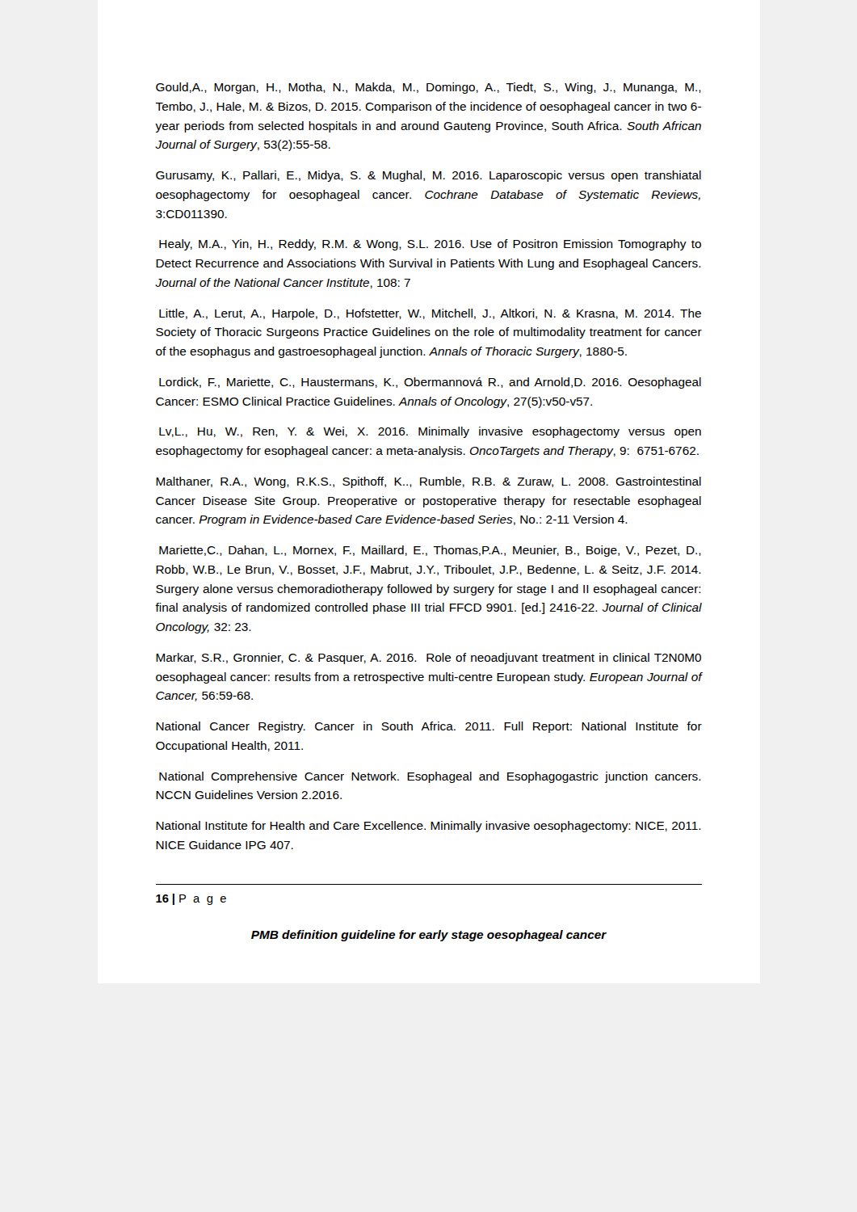Gould,A., Morgan, H., Motha, N., Makda, M., Domingo, A., Tiedt, S., Wing, J., Munanga, M., Tembo, J., Hale, M. & Bizos, D. 2015. Comparison of the incidence of oesophageal cancer in two 6-year periods from selected hospitals in and around Gauteng Province, South Africa. South African Journal of Surgery, 53(2):55-58.
Gurusamy, K., Pallari, E., Midya, S. & Mughal, M. 2016. Laparoscopic versus open transhiatal oesophagectomy for oesophageal cancer. Cochrane Database of Systematic Reviews, 3:CD011390.
Healy, M.A., Yin, H., Reddy, R.M. & Wong, S.L. 2016. Use of Positron Emission Tomography to Detect Recurrence and Associations With Survival in Patients With Lung and Esophageal Cancers. Journal of the National Cancer Institute, 108: 7
Little, A., Lerut, A., Harpole, D., Hofstetter, W., Mitchell, J., Altkori, N. & Krasna, M. 2014. The Society of Thoracic Surgeons Practice Guidelines on the role of multimodality treatment for cancer of the esophagus and gastroesophageal junction. Annals of Thoracic Surgery, 1880-5.
Lordick, F., Mariette, C., Haustermans, K., Obermannová R., and Arnold,D. 2016. Oesophageal Cancer: ESMO Clinical Practice Guidelines. Annals of Oncology, 27(5):v50-v57.
Lv,L., Hu, W., Ren, Y. & Wei, X. 2016. Minimally invasive esophagectomy versus open esophagectomy for esophageal cancer: a meta-analysis. OncoTargets and Therapy, 9: 6751-6762.
Malthaner, R.A., Wong, R.K.S., Spithoff, K.., Rumble, R.B. & Zuraw, L. 2008. Gastrointestinal Cancer Disease Site Group. Preoperative or postoperative therapy for resectable esophageal cancer. Program in Evidence-based Care Evidence-based Series, No.: 2-11 Version 4.
Mariette,C., Dahan, L., Mornex, F., Maillard, E., Thomas,P.A., Meunier, B., Boige, V., Pezet, D., Robb, W.B., Le Brun, V., Bosset, J.F., Mabrut, J.Y., Triboulet, J.P., Bedenne, L. & Seitz, J.F. 2014. Surgery alone versus chemoradiotherapy followed by surgery for stage I and II esophageal cancer: final analysis of randomized controlled phase III trial FFCD 9901. [ed.] 2416-22. Journal of Clinical Oncology, 32: 23.
Markar, S.R., Gronnier, C. & Pasquer, A. 2016. Role of neoadjuvant treatment in clinical T2N0M0 oesophageal cancer: results from a retrospective multi-centre European study. European Journal of Cancer, 56:59-68.
National Cancer Registry. Cancer in South Africa. 2011. Full Report: National Institute for Occupational Health, 2011.
National Comprehensive Cancer Network. Esophageal and Esophagogastric junction cancers. NCCN Guidelines Version 2.2016.
National Institute for Health and Care Excellence. Minimally invasive oesophagectomy: NICE, 2011. NICE Guidance IPG 407.
16 | P a g e
PMB definition guideline for early stage oesophageal cancer